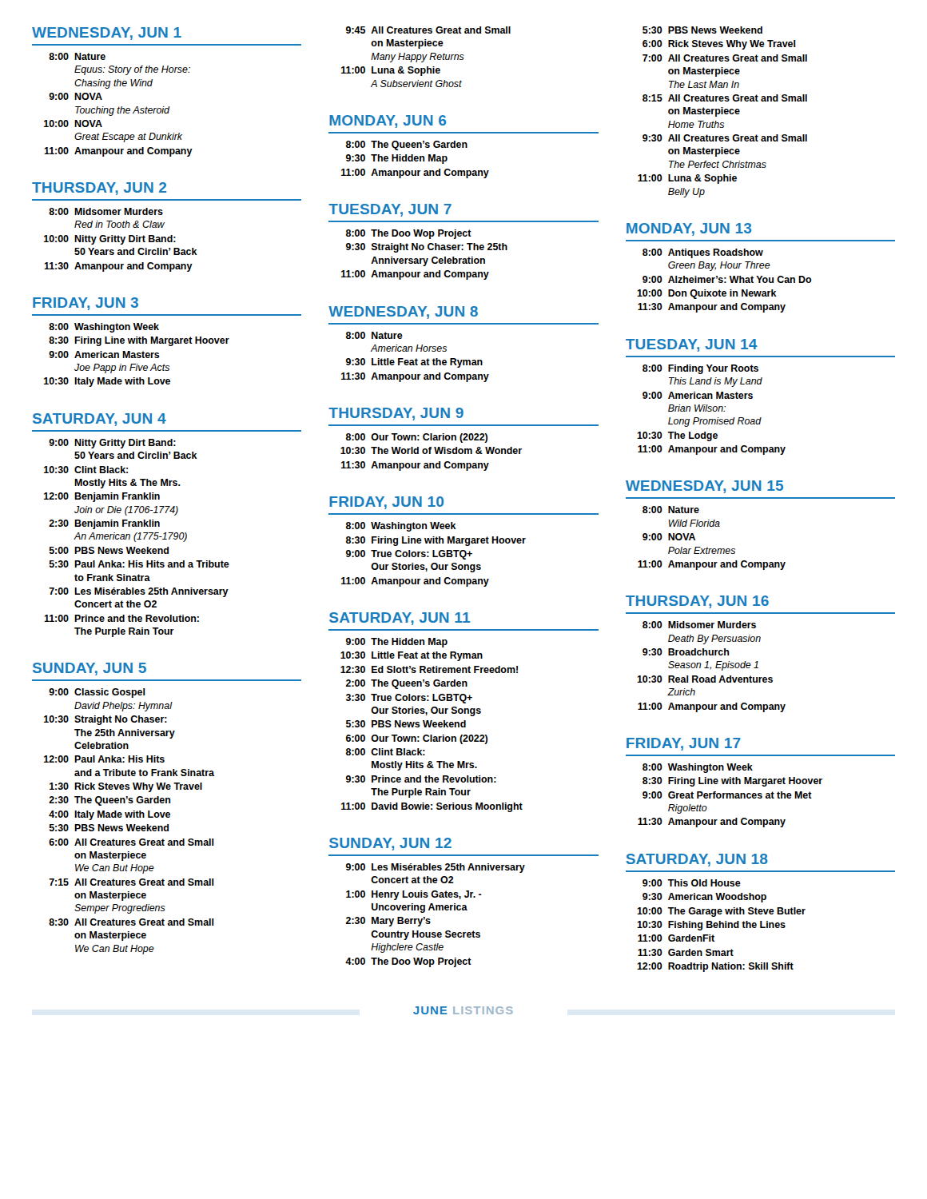WEDNESDAY, JUN 1
| 8:00 | Nature Equus: Story of the Horse: Chasing the Wind |
| 9:00 | NOVA Touching the Asteroid |
| 10:00 | NOVA Great Escape at Dunkirk |
| 11:00 | Amanpour and Company |
THURSDAY, JUN 2
| 8:00 | Midsomer Murders Red in Tooth & Claw |
| 10:00 | Nitty Gritty Dirt Band: 50 Years and Circlin’ Back |
| 11:30 | Amanpour and Company |
FRIDAY, JUN 3
| 8:00 | Washington Week |
| 8:30 | Firing Line with Margaret Hoover |
| 9:00 | American Masters Joe Papp in Five Acts |
| 10:30 | Italy Made with Love |
SATURDAY, JUN 4
| 9:00 | Nitty Gritty Dirt Band: 50 Years and Circlin’ Back |
| 10:30 | Clint Black: Mostly Hits & The Mrs. |
| 12:00 | Benjamin Franklin Join or Die (1706-1774) |
| 2:30 | Benjamin Franklin An American (1775-1790) |
| 5:00 | PBS News Weekend |
| 5:30 | Paul Anka: His Hits and a Tribute to Frank Sinatra |
| 7:00 | Les Misérables 25th Anniversary Concert at the O2 |
| 11:00 | Prince and the Revolution: The Purple Rain Tour |
SUNDAY, JUN 5
| 9:00 | Classic Gospel David Phelps: Hymnal |
| 10:30 | Straight No Chaser: The 25th Anniversary Celebration |
| 12:00 | Paul Anka: His Hits and a Tribute to Frank Sinatra |
| 1:30 | Rick Steves Why We Travel |
| 2:30 | The Queen’s Garden |
| 4:00 | Italy Made with Love |
| 5:30 | PBS News Weekend |
| 6:00 | All Creatures Great and Small on Masterpiece We Can But Hope |
| 7:15 | All Creatures Great and Small on Masterpiece Semper Progrediens |
| 8:30 | All Creatures Great and Small on Masterpiece We Can But Hope |
| 9:45 | All Creatures Great and Small on Masterpiece Many Happy Returns |
| 11:00 | Luna & Sophie A Subservient Ghost |
MONDAY, JUN 6
| 8:00 | The Queen’s Garden |
| 9:30 | The Hidden Map |
| 11:00 | Amanpour and Company |
TUESDAY, JUN 7
| 8:00 | The Doo Wop Project |
| 9:30 | Straight No Chaser: The 25th Anniversary Celebration |
| 11:00 | Amanpour and Company |
WEDNESDAY, JUN 8
| 8:00 | Nature American Horses |
| 9:30 | Little Feat at the Ryman |
| 11:30 | Amanpour and Company |
THURSDAY, JUN 9
| 8:00 | Our Town: Clarion (2022) |
| 10:30 | The World of Wisdom & Wonder |
| 11:30 | Amanpour and Company |
FRIDAY, JUN 10
| 8:00 | Washington Week |
| 8:30 | Firing Line with Margaret Hoover |
| 9:00 | True Colors: LGBTQ+ Our Stories, Our Songs |
| 11:00 | Amanpour and Company |
SATURDAY, JUN 11
| 9:00 | The Hidden Map |
| 10:30 | Little Feat at the Ryman |
| 12:30 | Ed Slott’s Retirement Freedom! |
| 2:00 | The Queen’s Garden |
| 3:30 | True Colors: LGBTQ+ Our Stories, Our Songs |
| 5:30 | PBS News Weekend |
| 6:00 | Our Town: Clarion (2022) |
| 8:00 | Clint Black: Mostly Hits & The Mrs. |
| 9:30 | Prince and the Revolution: The Purple Rain Tour |
| 11:00 | David Bowie: Serious Moonlight |
SUNDAY, JUN 12
| 9:00 | Les Misérables 25th Anniversary Concert at the O2 |
| 1:00 | Henry Louis Gates, Jr. - Uncovering America |
| 2:30 | Mary Berry’s Country House Secrets Highclere Castle |
| 4:00 | The Doo Wop Project |
| 5:30 | PBS News Weekend |
| 6:00 | Rick Steves Why We Travel |
| 7:00 | All Creatures Great and Small on Masterpiece The Last Man In |
| 8:15 | All Creatures Great and Small on Masterpiece Home Truths |
| 9:30 | All Creatures Great and Small on Masterpiece The Perfect Christmas |
| 11:00 | Luna & Sophie Belly Up |
MONDAY, JUN 13
| 8:00 | Antiques Roadshow Green Bay, Hour Three |
| 9:00 | Alzheimer’s: What You Can Do |
| 10:00 | Don Quixote in Newark |
| 11:30 | Amanpour and Company |
TUESDAY, JUN 14
| 8:00 | Finding Your Roots This Land is My Land |
| 9:00 | American Masters Brian Wilson: Long Promised Road |
| 10:30 | The Lodge |
| 11:00 | Amanpour and Company |
WEDNESDAY, JUN 15
| 8:00 | Nature Wild Florida |
| 9:00 | NOVA Polar Extremes |
| 11:00 | Amanpour and Company |
THURSDAY, JUN 16
| 8:00 | Midsomer Murders Death By Persuasion |
| 9:30 | Broadchurch Season 1, Episode 1 |
| 10:30 | Real Road Adventures Zurich |
| 11:00 | Amanpour and Company |
FRIDAY, JUN 17
| 8:00 | Washington Week |
| 8:30 | Firing Line with Margaret Hoover |
| 9:00 | Great Performances at the Met Rigoletto |
| 11:30 | Amanpour and Company |
SATURDAY, JUN 18
| 9:00 | This Old House |
| 9:30 | American Woodshop |
| 10:00 | The Garage with Steve Butler |
| 10:30 | Fishing Behind the Lines |
| 11:00 | GardenFit |
| 11:30 | Garden Smart |
| 12:00 | Roadtrip Nation: Skill Shift |
JUNE LISTINGS